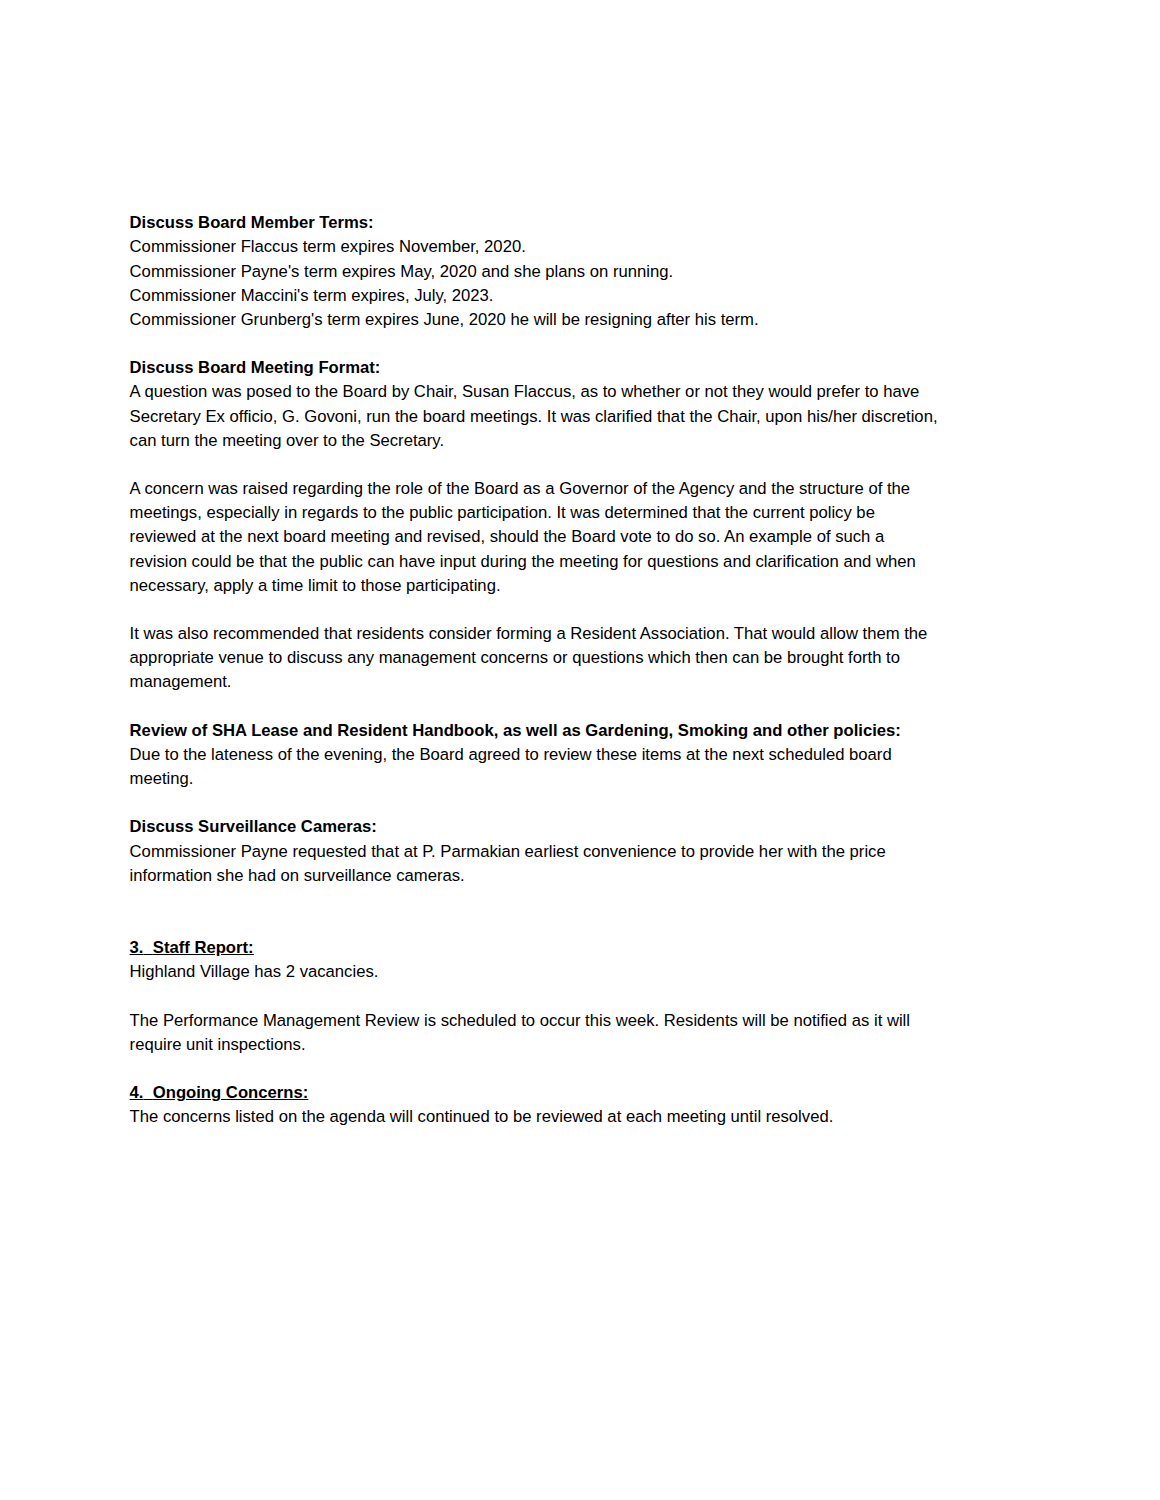Discuss Board Member Terms:
Commissioner Flaccus term expires November, 2020.
Commissioner Payne's term expires May, 2020 and she plans on running.
Commissioner Maccini's term expires, July, 2023.
Commissioner Grunberg's term expires June, 2020 he will be resigning after his term.
Discuss Board Meeting Format:
A question was posed to the Board by Chair, Susan Flaccus, as to whether or not they would prefer to have Secretary Ex officio, G. Govoni, run the board meetings. It was clarified that the Chair, upon his/her discretion, can turn the meeting over to the Secretary.
A concern was raised regarding the role of the Board as a Governor of the Agency and the structure of the meetings, especially in regards to the public participation. It was determined that the current policy be reviewed at the next board meeting and revised, should the Board vote to do so. An example of such a revision could be that the public can have input during the meeting for questions and clarification and when necessary, apply a time limit to those participating.
It was also recommended that residents consider forming a Resident Association. That would allow them the appropriate venue to discuss any management concerns or questions which then can be brought forth to management.
Review of SHA Lease and Resident Handbook, as well as Gardening, Smoking and other policies:
Due to the lateness of the evening, the Board agreed to review these items at the next scheduled board meeting.
Discuss Surveillance Cameras:
Commissioner Payne requested that at P. Parmakian earliest convenience to provide her with the price information she had on surveillance cameras.
3. Staff Report:
Highland Village has 2 vacancies.
The Performance Management Review is scheduled to occur this week. Residents will be notified as it will require unit inspections.
4. Ongoing Concerns:
The concerns listed on the agenda will continued to be reviewed at each meeting until resolved.